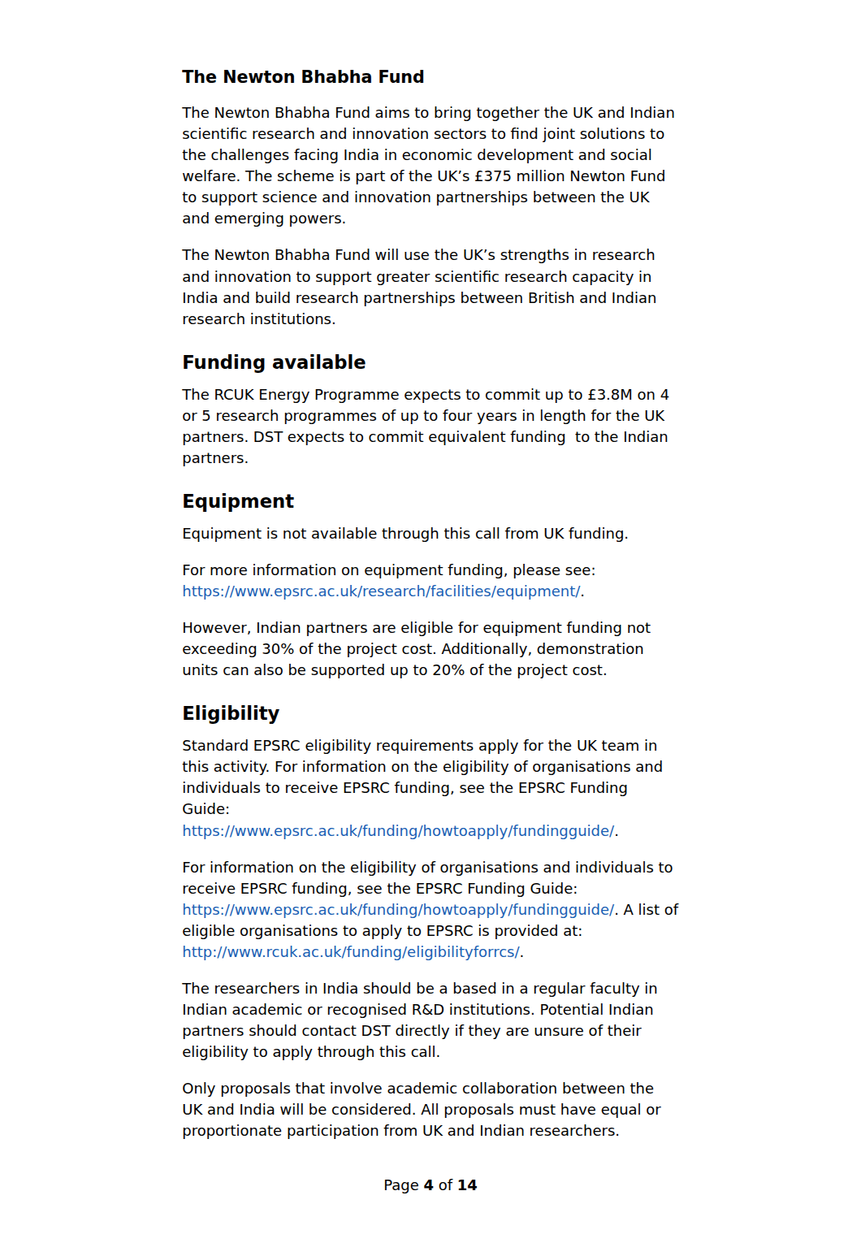The Newton Bhabha Fund
The Newton Bhabha Fund aims to bring together the UK and Indian scientific research and innovation sectors to find joint solutions to the challenges facing India in economic development and social welfare. The scheme is part of the UK’s £375 million Newton Fund to support science and innovation partnerships between the UK and emerging powers.
The Newton Bhabha Fund will use the UK’s strengths in research and innovation to support greater scientific research capacity in India and build research partnerships between British and Indian research institutions.
Funding available
The RCUK Energy Programme expects to commit up to £3.8M on 4 or 5 research programmes of up to four years in length for the UK partners. DST expects to commit equivalent funding to the Indian partners.
Equipment
Equipment is not available through this call from UK funding.
For more information on equipment funding, please see:
https://www.epsrc.ac.uk/research/facilities/equipment/.
However, Indian partners are eligible for equipment funding not exceeding 30% of the project cost. Additionally, demonstration units can also be supported up to 20% of the project cost.
Eligibility
Standard EPSRC eligibility requirements apply for the UK team in this activity. For information on the eligibility of organisations and individuals to receive EPSRC funding, see the EPSRC Funding Guide:
https://www.epsrc.ac.uk/funding/howtoapply/fundingguide/.
For information on the eligibility of organisations and individuals to receive EPSRC funding, see the EPSRC Funding Guide:
https://www.epsrc.ac.uk/funding/howtoapply/fundingguide/. A list of eligible organisations to apply to EPSRC is provided at:
http://www.rcuk.ac.uk/funding/eligibilityforrcs/.
The researchers in India should be a based in a regular faculty in Indian academic or recognised R&D institutions. Potential Indian partners should contact DST directly if they are unsure of their eligibility to apply through this call.
Only proposals that involve academic collaboration between the UK and India will be considered. All proposals must have equal or proportionate participation from UK and Indian researchers.
Page 4 of 14